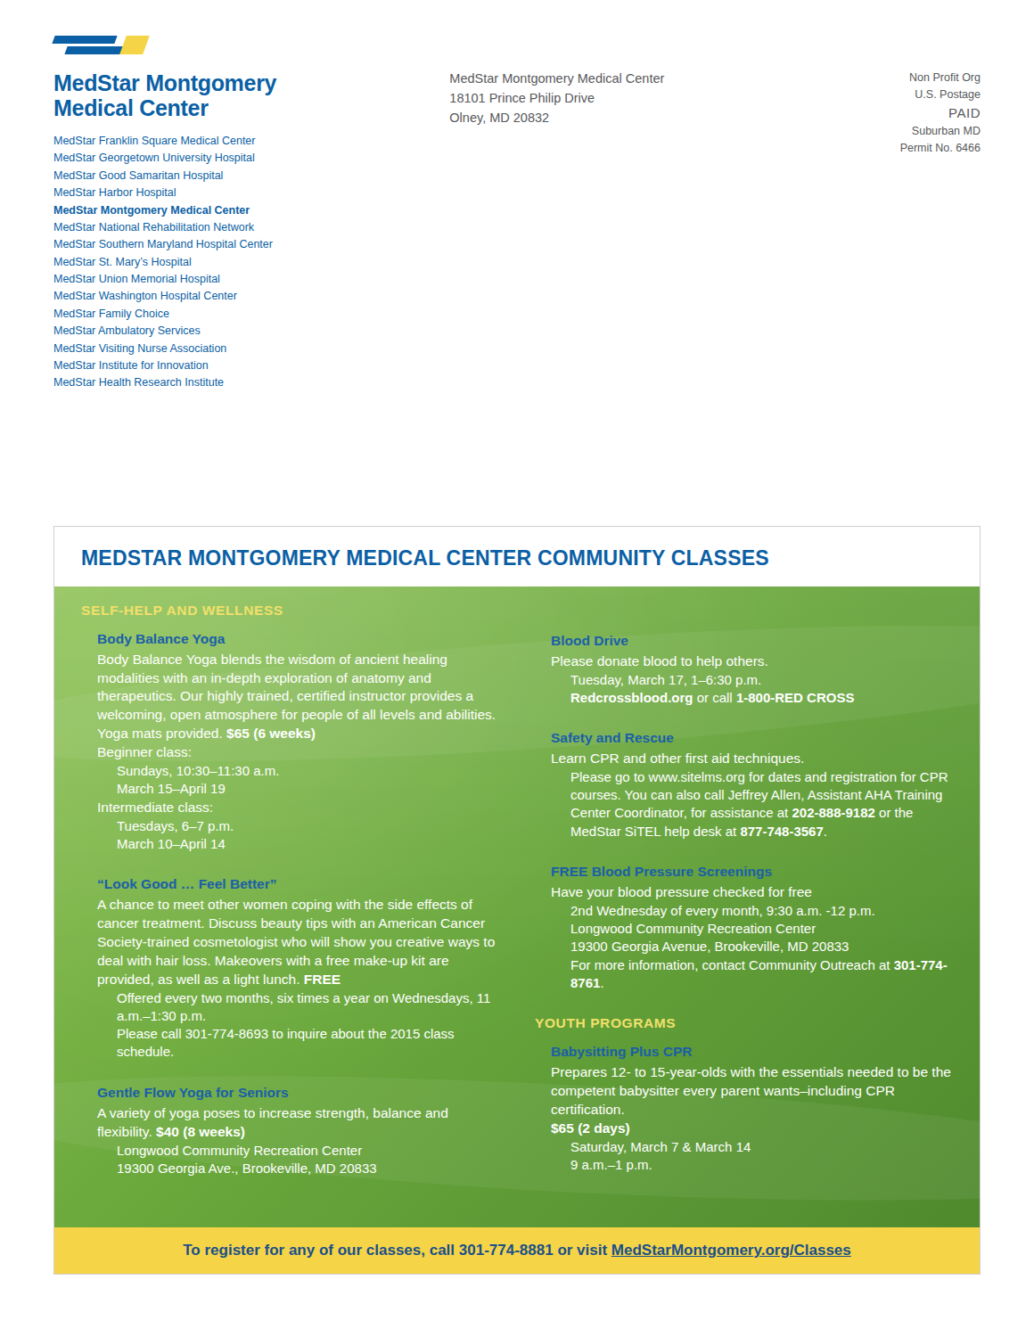MedStar Montgomery
Medical Center
MedStar Franklin Square Medical Center
MedStar Georgetown University Hospital
MedStar Good Samaritan Hospital
MedStar Harbor Hospital
MedStar Montgomery Medical Center
MedStar National Rehabilitation Network
MedStar Southern Maryland Hospital Center
MedStar St. Mary’s Hospital
MedStar Union Memorial Hospital
MedStar Washington Hospital Center
MedStar Family Choice
MedStar Ambulatory Services
MedStar Visiting Nurse Association
MedStar Institute for Innovation
MedStar Health Research Institute
MedStar Montgomery Medical Center
18101 Prince Philip Drive
Olney, MD 20832
Non Profit Org
U.S. Postage
PAID
Suburban MD
Permit No. 6466
MEDSTAR MONTGOMERY MEDICAL CENTER COMMUNITY CLASSES
Self-Help and Wellness
Body Balance Yoga
Body Balance Yoga blends the wisdom of ancient healing modalities with an in-depth exploration of anatomy and therapeutics. Our highly trained, certified instructor provides a welcoming, open atmosphere for people of all levels and abilities. Yoga mats provided. $65 (6 weeks)
Beginner class:
Sundays, 10:30–11:30 a.m.
March 15–April 19
Intermediate class:
Tuesdays, 6–7 p.m.
March 10–April 14
“Look Good … Feel Better”
A chance to meet other women coping with the side effects of cancer treatment. Discuss beauty tips with an American Cancer Society-trained cosmetologist who will show you creative ways to deal with hair loss. Makeovers with a free make-up kit are provided, as well as a light lunch. FREE
Offered every two months, six times a year on Wednesdays, 11 a.m.–1:30 p.m.
Please call 301-774-8693 to inquire about the 2015 class schedule.
Gentle Flow Yoga for Seniors
A variety of yoga poses to increase strength, balance and flexibility. $40 (8 weeks)
Longwood Community Recreation Center
19300 Georgia Ave., Brookeville, MD 20833
Blood Drive
Please donate blood to help others.
Tuesday, March 17, 1–6:30 p.m.
Redcrossblood.org or call 1-800-RED CROSS
Safety and Rescue
Learn CPR and other first aid techniques.
Please go to www.sitelms.org for dates and registration for CPR courses. You can also call Jeffrey Allen, Assistant AHA Training Center Coordinator, for assistance at 202-888-9182 or the MedStar SiTEL help desk at 877-748-3567.
FREE Blood Pressure Screenings
Have your blood pressure checked for free
2nd Wednesday of every month, 9:30 a.m. -12 p.m.
Longwood Community Recreation Center
19300 Georgia Avenue, Brookeville, MD 20833
For more information, contact Community Outreach at 301-774-8761.
Youth Programs
Babysitting Plus CPR
Prepares 12- to 15-year-olds with the essentials needed to be the competent babysitter every parent wants–including CPR certification.
$65 (2 days)
Saturday, March 7 & March 14
9 a.m.–1 p.m.
To register for any of our classes, call 301-774-8881 or visit MedStarMontgomery.org/Classes